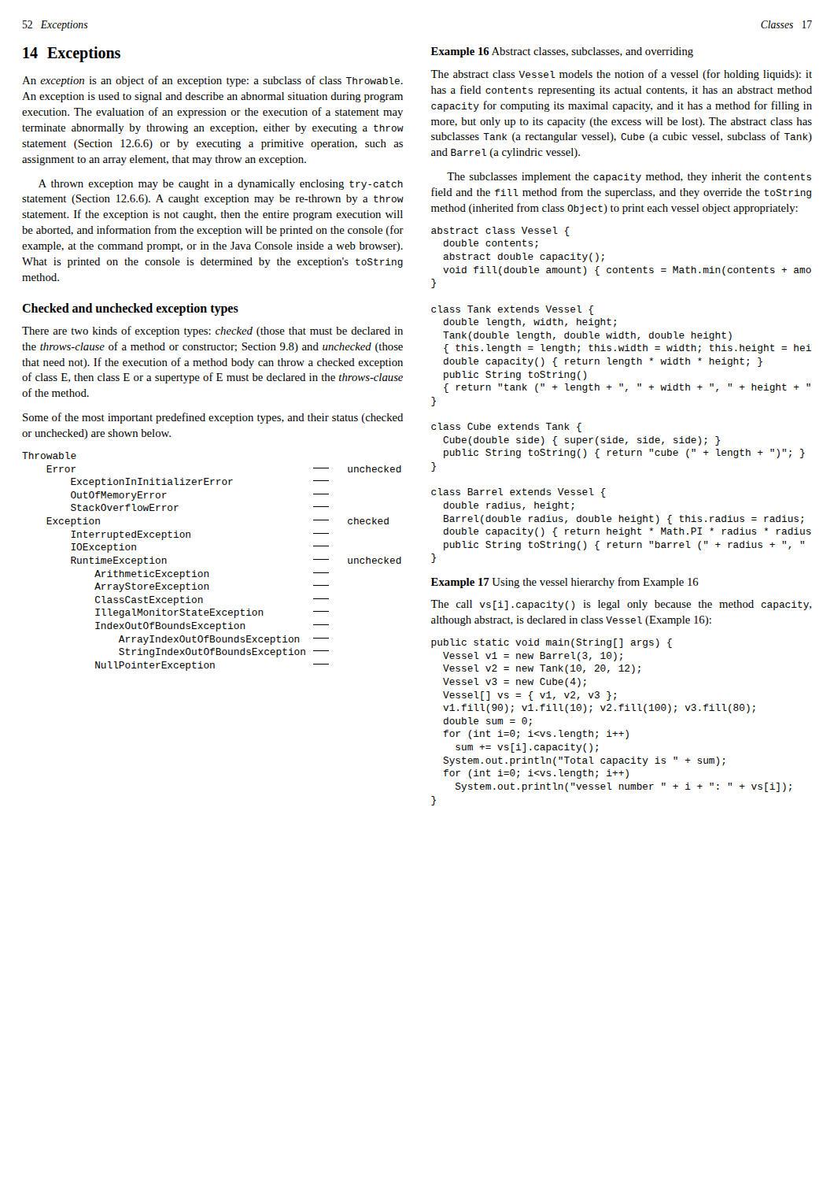52 Exceptions Classes 17
14 Exceptions
An exception is an object of an exception type: a subclass of class Throwable. An exception is used to signal and describe an abnormal situation during program execution. The evaluation of an expression or the execution of a statement may terminate abnormally by throwing an exception, either by executing a throw statement (Section 12.6.6) or by executing a primitive operation, such as assignment to an array element, that may throw an exception.
A thrown exception may be caught in a dynamically enclosing try-catch statement (Section 12.6.6). A caught exception may be re-thrown by a throw statement. If the exception is not caught, then the entire program execution will be aborted, and information from the exception will be printed on the console (for example, at the command prompt, or in the Java Console inside a web browser). What is printed on the console is determined by the exception's toString method.
Checked and unchecked exception types
There are two kinds of exception types: checked (those that must be declared in the throws-clause of a method or constructor; Section 9.8) and unchecked (those that need not). If the execution of a method body can throw a checked exception of class E, then class E or a supertype of E must be declared in the throws-clause of the method.
Some of the most important predefined exception types, and their status (checked or unchecked) are shown below.
| Throwable | | |
| Error | | unchecked |
| ExceptionInInitializerError | | |
| OutOfMemoryError | | |
| StackOverflowError | | |
| Exception | | checked |
| InterruptedException | | |
| IOException | | |
| RuntimeException | | unchecked |
| ArithmeticException | | |
| ArrayStoreException | | |
| ClassCastException | | |
| IllegalMonitorStateException | | |
| IndexOutOfBoundsException | | |
| ArrayIndexOutOfBoundsException | | |
| StringIndexOutOfBoundsException | | |
| NullPointerException | | |
Example 16 Abstract classes, subclasses, and overriding
The abstract class Vessel models the notion of a vessel (for holding liquids): it has a field contents representing its actual contents, it has an abstract method capacity for computing its maximal capacity, and it has a method for filling in more, but only up to its capacity (the excess will be lost). The abstract class has subclasses Tank (a rectangular vessel), Cube (a cubic vessel, subclass of Tank) and Barrel (a cylindric vessel).
The subclasses implement the capacity method, they inherit the contents field and the fill method from the superclass, and they override the toString method (inherited from class Object) to print each vessel object appropriately:
abstract class Vessel {
  double contents;
  abstract double capacity();
  void fill(double amount) { contents = Math.min(contents + amount, capacity()); }
}

class Tank extends Vessel {
  double length, width, height;
  Tank(double length, double width, double height)
  { this.length = length; this.width = width; this.height = height; }
  double capacity() { return length * width * height; }
  public String toString()
  { return "tank (" + length + ", " + width + ", " + height + ")"; }
}

class Cube extends Tank {
  Cube(double side) { super(side, side, side); }
  public String toString() { return "cube (" + length + ")"; }
}

class Barrel extends Vessel {
  double radius, height;
  Barrel(double radius, double height) { this.radius = radius; this.height = height; }
  double capacity() { return height * Math.PI * radius * radius; }
  public String toString() { return "barrel (" + radius + ", " + height + ")"; }
}
Example 17 Using the vessel hierarchy from Example 16
The call vs[i].capacity() is legal only because the method capacity, although abstract, is declared in class Vessel (Example 16):
public static void main(String[] args) {
  Vessel v1 = new Barrel(3, 10);
  Vessel v2 = new Tank(10, 20, 12);
  Vessel v3 = new Cube(4);
  Vessel[] vs = { v1, v2, v3 };
  v1.fill(90); v1.fill(10); v2.fill(100); v3.fill(80);
  double sum = 0;
  for (int i=0; i<vs.length; i++)
    sum += vs[i].capacity();
  System.out.println("Total capacity is " + sum);
  for (int i=0; i<vs.length; i++)
    System.out.println("vessel number " + i + ": " + vs[i]);
}